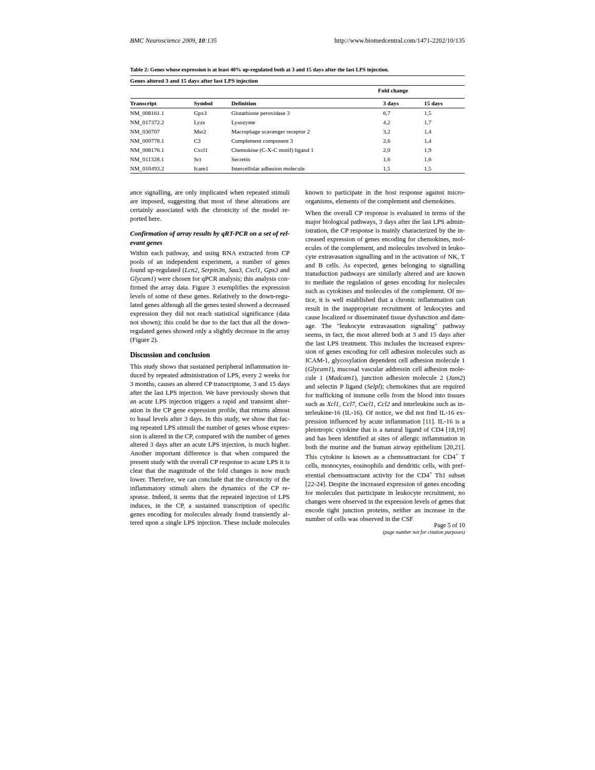BMC Neuroscience 2009, 10:135
http://www.biomedcentral.com/1471-2202/10/135
Table 2: Genes whose expression is at least 40% up-regulated both at 3 and 15 days after the last LPS injection.
| Genes altered 3 and 15 days after last LPS injection |
| | Fold change |
| Transcript | Symbol | Definition | 3 days | 15 days |
| NM_008161.1 | Gpx3 | Glutathione peroxidase 3 | 6,7 | 1,5 |
| NM_017372.2 | Lyzs | Lysozyme | 4,2 | 1,7 |
| NM_030707 | Msr2 | Macrophage scavenger receptor 2 | 3,2 | 1,4 |
| NM_009778.1 | C3 | Complement component 3 | 2,6 | 1,4 |
| NM_008176.1 | Cxcl1 | Chemokine (C-X-C motif) ligand 1 | 2,0 | 1,9 |
| NM_011328.1 | Sct | Secretin | 1,6 | 1,6 |
| NM_010493.2 | Icam1 | Intercellular adhesion molecule | 1,5 | 1,5 |
ance signalling, are only implicated when repeated stimuli are imposed, suggesting that most of these alterations are certainly associated with the chronicity of the model reported here.
Confirmation of array results by qRT-PCR on a set of relevant genes
Within each pathway, and using RNA extracted from CP pools of an independent experiment, a number of genes found up-regulated (Lcn2, Serpin3n, Saa3, Cxcl1, Gpx3 and Glycam1) were chosen for qPCR analysis; this analysis confirmed the array data. Figure 3 exemplifies the expression levels of some of these genes. Relatively to the down-regulated genes although all the genes tested showed a decreased expression they did not reach statistical significance (data not shown); this could be due to the fact that all the down-regulated genes showed only a slightly decrease in the array (Figure 2).
Discussion and conclusion
This study shows that sustained peripheral inflammation induced by repeated administration of LPS, every 2 weeks for 3 months, causes an altered CP transcriptome, 3 and 15 days after the last LPS injection. We have previously shown that an acute LPS injection triggers a rapid and transient alteration in the CP gene expression profile, that returns almost to basal levels after 3 days. In this study, we show that facing repeated LPS stimuli the number of genes whose expression is altered in the CP, compared with the number of genes altered 3 days after an acute LPS injection, is much higher. Another important difference is that when compared the present study with the overall CP response to acute LPS it is clear that the magnitude of the fold changes is now much lower. Therefore, we can conclude that the chronicity of the inflammatory stimuli alters the dynamics of the CP response. Indeed, it seems that the repeated injection of LPS induces, in the CP, a sustained transcription of specific genes encoding for molecules already found transiently altered upon a single LPS injection. These include molecules known to participate in the host response against microorganisms, elements of the complement and chemokines.
When the overall CP response is evaluated in terms of the major biological pathways, 3 days after the last LPS administration, the CP response is mainly characterized by the increased expression of genes encoding for chemokines, molecules of the complement, and molecules involved in leukocyte extravasation signalling and in the activation of NK, T and B cells. As expected, genes belonging to signalling transduction pathways are similarly altered and are known to mediate the regulation of genes encoding for molecules such as cytokines and molecules of the complement. Of notice, it is well established that a chronic inflammation can result in the inappropriate recruitment of leukocytes and cause localized or disseminated tissue dysfunction and damage. The "leukocyte extravasation signaling" pathway seems, in fact, the most altered both at 3 and 15 days after the last LPS treatment. This includes the increased expression of genes encoding for cell adhesion molecules such as ICAM-1, glycosylation dependent cell adhesion molecule 1 (Glycam1), mucosal vascular addressin cell adhesion molecule 1 (Madcam1), junction adhesion molecule 2 (Jam2) and selectin P ligand (Selpl); chemokines that are required for trafficking of immune cells from the blood into tissues such as Xcl1, Ccl7, Cxcl1, Ccl2 and interleukins such as interleukine-16 (IL-16). Of notice, we did not find IL-16 expression influenced by acute inflammation [11]. IL-16 is a pleiotropic cytokine that is a natural ligand of CD4 [18,19] and has been identified at sites of allergic inflammation in both the murine and the human airway epithelium [20,21]. This cytokine is known as a chemoattractant for CD4+ T cells, monocytes, eosinophils and dendritic cells, with preferential chemoattractant activity for the CD4+ Th1 subset [22-24]. Despite the increased expression of genes encoding for molecules that participate in leukocyte recruitment, no changes were observed in the expression levels of genes that encode tight junction proteins, neither an increase in the number of cells was observed in the CSF
Page 5 of 10
(page number not for citation purposes)